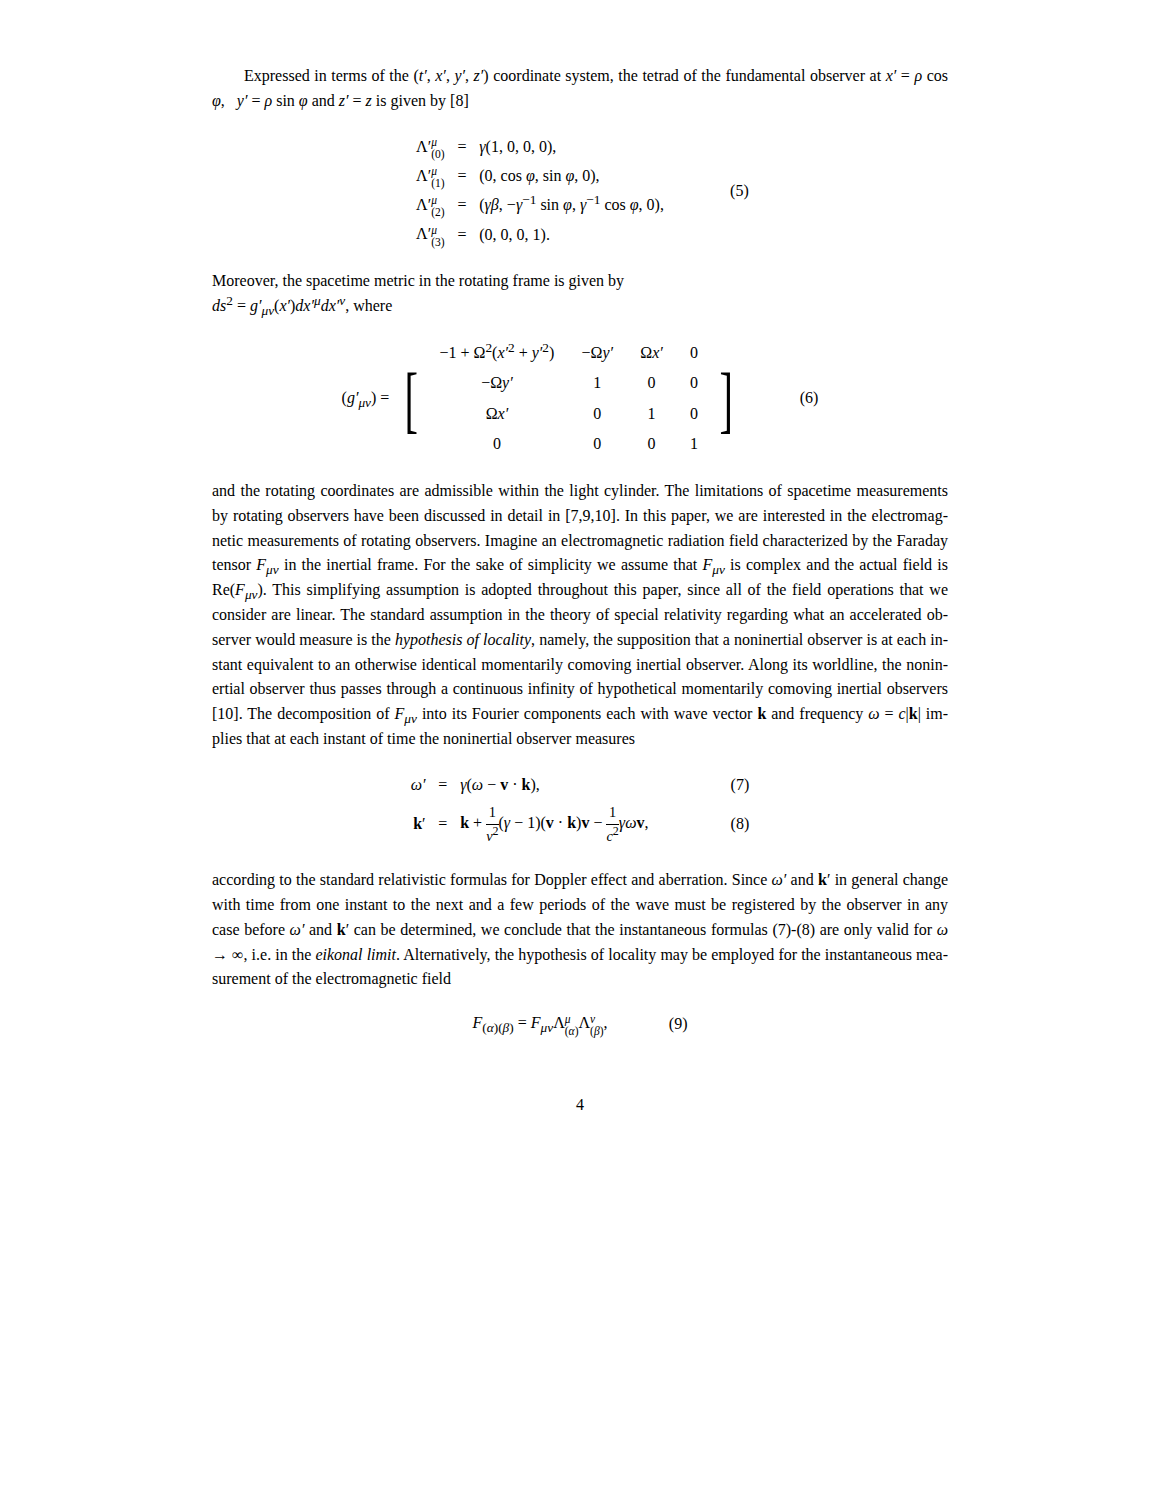Expressed in terms of the (t′, x′, y′, z′) coordinate system, the tetrad of the fundamental observer at x′ = ρ cos φ, y′ = ρ sin φ and z′ = z is given by [8]
| Λ′ μ (0) | = | γ (1, 0, 0, 0), |
| Λ′ μ (1) | = | (0, cos φ , sin φ , 0), |
| Λ′ μ (2) | = | ( γβ , − γ −1 sin φ , γ −1 cos φ , 0), |
| Λ′ μ (3) | = | (0, 0, 0, 1). |
(5)
Moreover, the spacetime metric in the rotating frame is given by
ds2 = g′μν(x′)dx′μdx′ν, where
(g′μν) = [
| −1 + Ω 2 ( x′ 2 + y′ 2 ) | −Ω y′ | Ω x′ | 0 |
| −Ω y′ | 1 | 0 | 0 |
| Ω x′ | 0 | 1 | 0 |
| 0 | 0 | 0 | 1 |
]
(6)
and the rotating coordinates are admissible within the light cylinder. The limitations of spacetime measurements by rotating observers have been discussed in detail in [7,9,10]. In this paper, we are interested in the electromagnetic measurements of rotating observers. Imagine an electromagnetic radiation field characterized by the Faraday tensor Fμν in the inertial frame. For the sake of simplicity we assume that Fμν is complex and the actual field is Re(Fμν). This simplifying assumption is adopted throughout this paper, since all of the field operations that we consider are linear. The standard assumption in the theory of special relativity regarding what an accelerated observer would measure is the hypothesis of locality, namely, the supposition that a noninertial observer is at each instant equivalent to an otherwise identical momentarily comoving inertial observer. Along its worldline, the noninertial observer thus passes through a continuous infinity of hypothetical momentarily comoving inertial observers [10]. The decomposition of Fμν into its Fourier components each with wave vector k and frequency ω = c|k| implies that at each instant of time the noninertial observer measures
| ω′ | = | γ ( ω − v · k ), | (7) |
| k ′ | = | k + 1 v 2 ( γ − 1)( v · k ) v − 1 c 2 γω v , | (8) |
according to the standard relativistic formulas for Doppler effect and aberration. Since ω′ and k′ in general change with time from one instant to the next and a few periods of the wave must be registered by the observer in any case before ω′ and k′ can be determined, we conclude that the instantaneous formulas (7)-(8) are only valid for ω → ∞, i.e. in the eikonal limit. Alternatively, the hypothesis of locality may be employed for the instantaneous measurement of the electromagnetic field
F(α)(β) = Fμν Λμ(α) Λν(β),
(9)
4